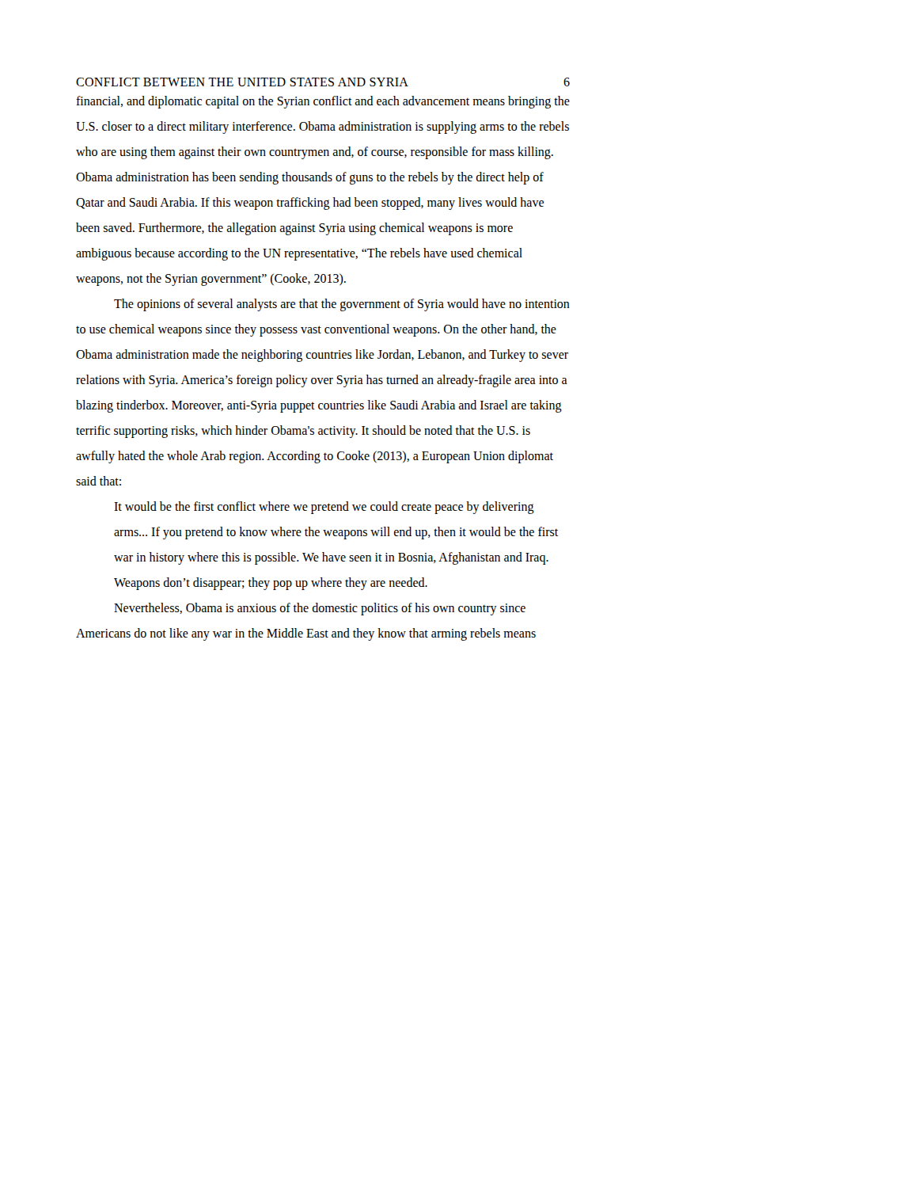Conflict Between the United States and Syria 6
financial, and diplomatic capital on the Syrian conflict and each advancement means bringing the U.S. closer to a direct military interference. Obama administration is supplying arms to the rebels who are using them against their own countrymen and, of course, responsible for mass killing. Obama administration has been sending thousands of guns to the rebels by the direct help of Qatar and Saudi Arabia. If this weapon trafficking had been stopped, many lives would have been saved. Furthermore, the allegation against Syria using chemical weapons is more ambiguous because according to the UN representative, “The rebels have used chemical weapons, not the Syrian government” (Cooke, 2013).
The opinions of several analysts are that the government of Syria would have no intention to use chemical weapons since they possess vast conventional weapons. On the other hand, the Obama administration made the neighboring countries like Jordan, Lebanon, and Turkey to sever relations with Syria. America’s foreign policy over Syria has turned an already-fragile area into a blazing tinderbox. Moreover, anti-Syria puppet countries like Saudi Arabia and Israel are taking terrific supporting risks, which hinder Obama's activity. It should be noted that the U.S. is awfully hated the whole Arab region. According to Cooke (2013), a European Union diplomat said that:
It would be the first conflict where we pretend we could create peace by delivering arms... If you pretend to know where the weapons will end up, then it would be the first war in history where this is possible. We have seen it in Bosnia, Afghanistan and Iraq. Weapons don’t disappear; they pop up where they are needed.
Nevertheless, Obama is anxious of the domestic politics of his own country since Americans do not like any war in the Middle East and they know that arming rebels means